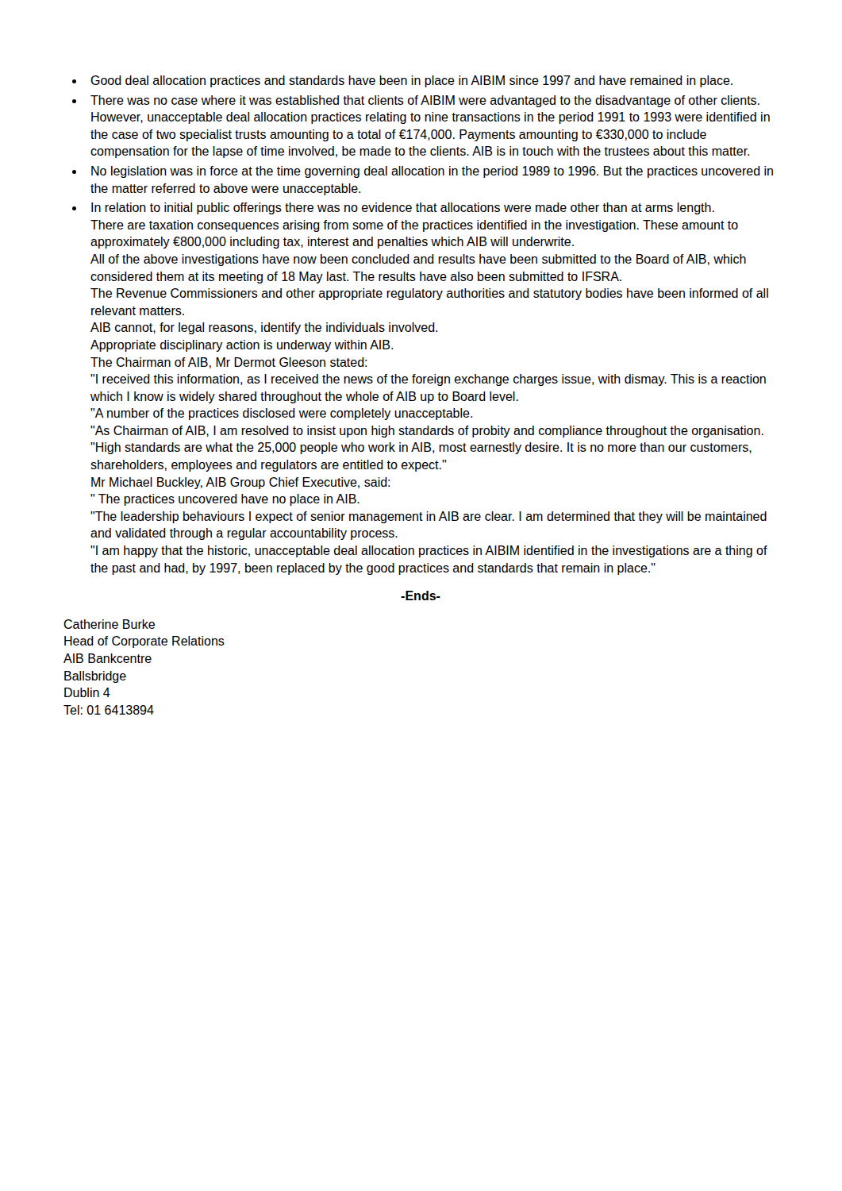Good deal allocation practices and standards have been in place in AIBIM since 1997 and have remained in place.
There was no case where it was established that clients of AIBIM were advantaged to the disadvantage of other clients. However, unacceptable deal allocation practices relating to nine transactions in the period 1991 to 1993 were identified in the case of two specialist trusts amounting to a total of €174,000. Payments amounting to €330,000 to include compensation for the lapse of time involved, be made to the clients. AIB is in touch with the trustees about this matter.
No legislation was in force at the time governing deal allocation in the period 1989 to 1996. But the practices uncovered in the matter referred to above were unacceptable.
In relation to initial public offerings there was no evidence that allocations were made other than at arms length.
There are taxation consequences arising from some of the practices identified in the investigation. These amount to approximately €800,000 including tax, interest and penalties which AIB will underwrite.
All of the above investigations have now been concluded and results have been submitted to the Board of AIB, which considered them at its meeting of 18 May last. The results have also been submitted to IFSRA.
The Revenue Commissioners and other appropriate regulatory authorities and statutory bodies have been informed of all relevant matters.
AIB cannot, for legal reasons, identify the individuals involved.
Appropriate disciplinary action is underway within AIB.
The Chairman of AIB, Mr Dermot Gleeson stated:
"I received this information, as I received the news of the foreign exchange charges issue, with dismay. This is a reaction which I know is widely shared throughout the whole of AIB up to Board level.
"A number of the practices disclosed were completely unacceptable.
"As Chairman of AIB, I am resolved to insist upon high standards of probity and compliance throughout the organisation.
"High standards are what the 25,000 people who work in AIB, most earnestly desire. It is no more than our customers, shareholders, employees and regulators are entitled to expect."
Mr Michael Buckley, AIB Group Chief Executive, said:
" The practices uncovered have no place in AIB.
"The leadership behaviours I expect of senior management in AIB are clear. I am determined that they will be maintained and validated through a regular accountability process.
"I am happy that the historic, unacceptable deal allocation practices in AIBIM identified in the investigations are a thing of the past and had, by 1997, been replaced by the good practices and standards that remain in place."
-Ends-
Catherine Burke
Head of Corporate Relations
AIB Bankcentre
Ballsbridge
Dublin 4
Tel: 01 6413894